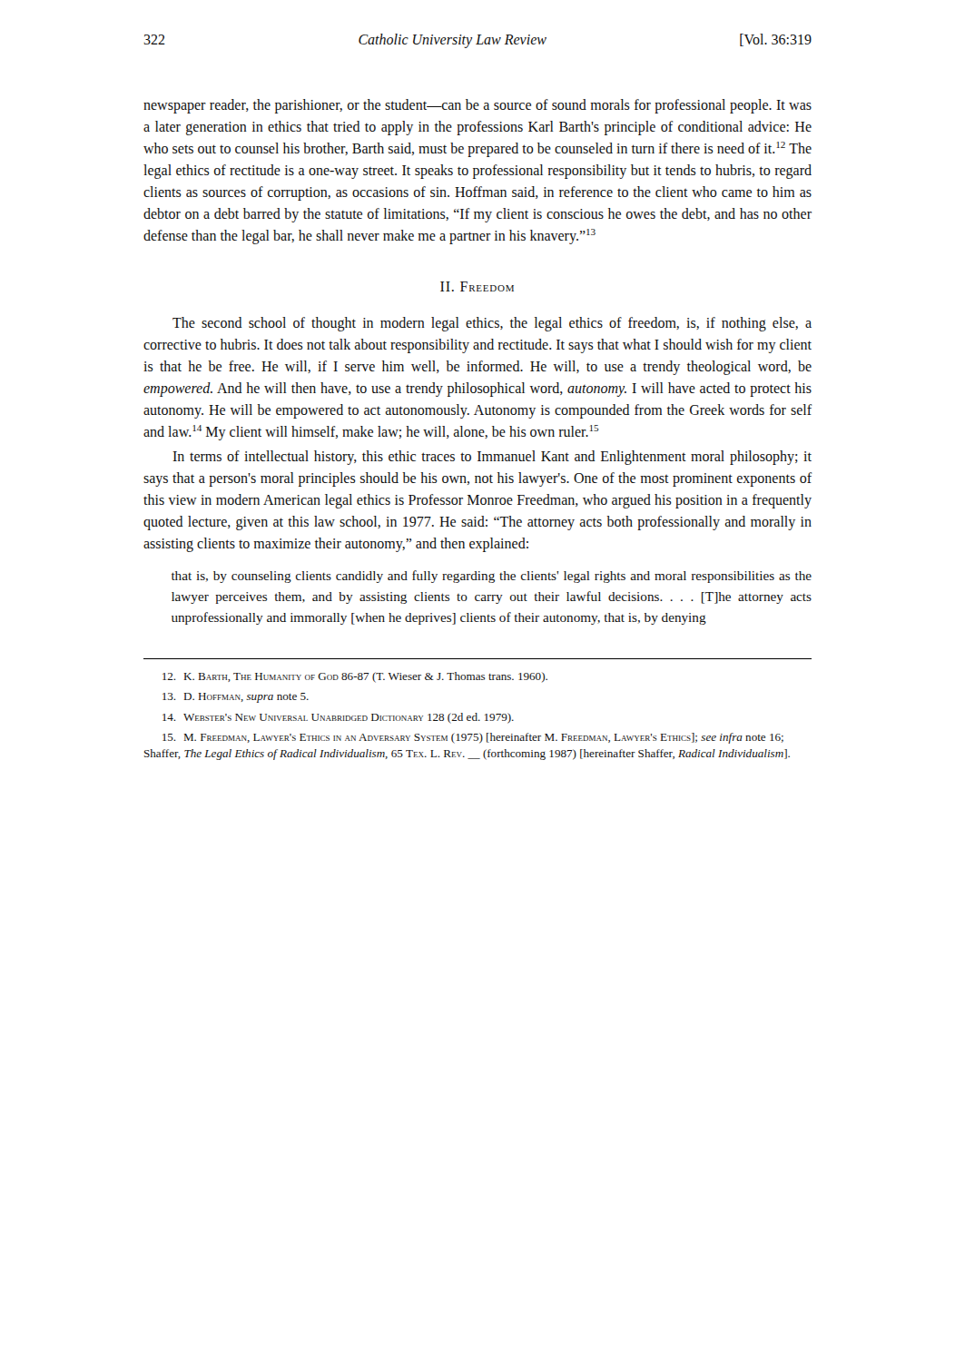322 Catholic University Law Review [Vol. 36:319
newspaper reader, the parishioner, or the student—can be a source of sound morals for professional people. It was a later generation in ethics that tried to apply in the professions Karl Barth's principle of conditional advice: He who sets out to counsel his brother, Barth said, must be prepared to be counseled in turn if there is need of it.12 The legal ethics of rectitude is a one-way street. It speaks to professional responsibility but it tends to hubris, to regard clients as sources of corruption, as occasions of sin. Hoffman said, in reference to the client who came to him as debtor on a debt barred by the statute of limitations, “If my client is conscious he owes the debt, and has no other defense than the legal bar, he shall never make me a partner in his knavery.”13
II. Freedom
The second school of thought in modern legal ethics, the legal ethics of freedom, is, if nothing else, a corrective to hubris. It does not talk about responsibility and rectitude. It says that what I should wish for my client is that he be free. He will, if I serve him well, be informed. He will, to use a trendy theological word, be empowered. And he will then have, to use a trendy philosophical word, autonomy. I will have acted to protect his autonomy. He will be empowered to act autonomously. Autonomy is compounded from the Greek words for self and law.14 My client will himself, make law; he will, alone, be his own ruler.15
In terms of intellectual history, this ethic traces to Immanuel Kant and Enlightenment moral philosophy; it says that a person's moral principles should be his own, not his lawyer's. One of the most prominent exponents of this view in modern American legal ethics is Professor Monroe Freedman, who argued his position in a frequently quoted lecture, given at this law school, in 1977. He said: “The attorney acts both professionally and morally in assisting clients to maximize their autonomy,” and then explained:
that is, by counseling clients candidly and fully regarding the clients' legal rights and moral responsibilities as the lawyer perceives them, and by assisting clients to carry out their lawful decisions. . . . [T]he attorney acts unprofessionally and immorally [when he deprives] clients of their autonomy, that is, by denying
12. K. Barth, The Humanity of God 86-87 (T. Wieser & J. Thomas trans. 1960).
13. D. Hoffman, supra note 5.
14. Webster's New Universal Unabridged Dictionary 128 (2d ed. 1979).
15. M. Freedman, Lawyer's Ethics in an Adversary System (1975) [hereinafter M. Freedman, Lawyer's Ethics]; see infra note 16; Shaffer, The Legal Ethics of Radical Individualism, 65 Tex. L. Rev. __ (forthcoming 1987) [hereinafter Shaffer, Radical Individualism].